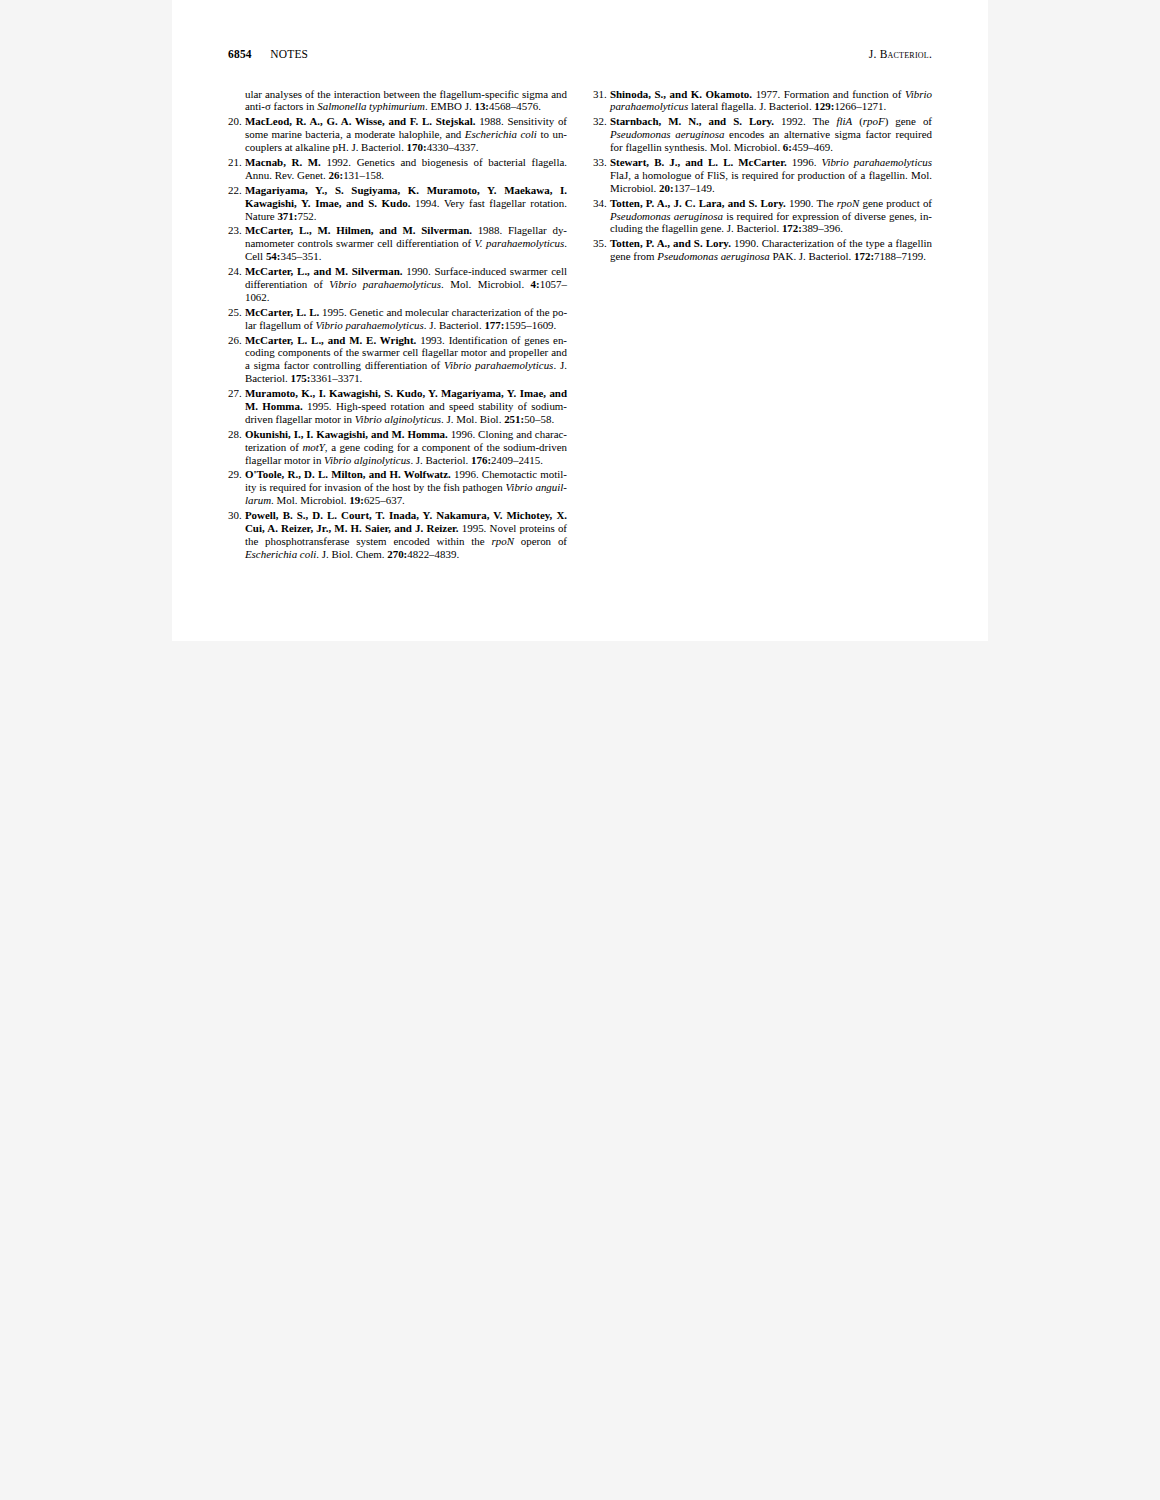6854 NOTES
J. Bacteriol.
ular analyses of the interaction between the flagellum-specific sigma and anti-σ factors in Salmonella typhimurium. EMBO J. 13: 4568–4576.
20. MacLeod, R. A., G. A. Wisse, and F. L. Stejskal. 1988. Sensitivity of some marine bacteria, a moderate halophile, and Escherichia coli to uncouplers at alkaline pH. J. Bacteriol. 170: 4330–4337.
21. Macnab, R. M. 1992. Genetics and biogenesis of bacterial flagella. Annu. Rev. Genet. 26: 131–158.
22. Magariyama, Y., S. Sugiyama, K. Muramoto, Y. Maekawa, I. Kawagishi, Y. Imae, and S. Kudo. 1994. Very fast flagellar rotation. Nature 371: 752.
23. McCarter, L., M. Hilmen, and M. Silverman. 1988. Flagellar dynamometer controls swarmer cell differentiation of V. parahaemolyticus. Cell 54: 345–351.
24. McCarter, L., and M. Silverman. 1990. Surface-induced swarmer cell differentiation of Vibrio parahaemolyticus. Mol. Microbiol. 4: 1057–1062.
25. McCarter, L. L. 1995. Genetic and molecular characterization of the polar flagellum of Vibrio parahaemolyticus. J. Bacteriol. 177: 1595–1609.
26. McCarter, L. L., and M. E. Wright. 1993. Identification of genes encoding components of the swarmer cell flagellar motor and propeller and a sigma factor controlling differentiation of Vibrio parahaemolyticus. J. Bacteriol. 175: 3361–3371.
27. Muramoto, K., I. Kawagishi, S. Kudo, Y. Magariyama, Y. Imae, and M. Homma. 1995. High-speed rotation and speed stability of sodium-driven flagellar motor in Vibrio alginolyticus. J. Mol. Biol. 251: 50–58.
28. Okunishi, I., I. Kawagishi, and M. Homma. 1996. Cloning and characterization of motY, a gene coding for a component of the sodium-driven flagellar motor in Vibrio alginolyticus. J. Bacteriol. 176: 2409–2415.
29. O'Toole, R., D. L. Milton, and H. Wolfwatz. 1996. Chemotactic motility is required for invasion of the host by the fish pathogen Vibrio anguillarum. Mol. Microbiol. 19: 625–637.
30. Powell, B. S., D. L. Court, T. Inada, Y. Nakamura, V. Michotey, X. Cui, A. Reizer, Jr., M. H. Saier, and J. Reizer. 1995. Novel proteins of the phosphotransferase system encoded within the rpoN operon of Escherichia coli. J. Biol. Chem. 270: 4822–4839.
31. Shinoda, S., and K. Okamoto. 1977. Formation and function of Vibrio parahaemolyticus lateral flagella. J. Bacteriol. 129: 1266–1271.
32. Starnbach, M. N., and S. Lory. 1992. The fliA (rpoF) gene of Pseudomonas aeruginosa encodes an alternative sigma factor required for flagellin synthesis. Mol. Microbiol. 6: 459–469.
33. Stewart, B. J., and L. L. McCarter. 1996. Vibrio parahaemolyticus FlaJ, a homologue of FliS, is required for production of a flagellin. Mol. Microbiol. 20: 137–149.
34. Totten, P. A., J. C. Lara, and S. Lory. 1990. The rpoN gene product of Pseudomonas aeruginosa is required for expression of diverse genes, including the flagellin gene. J. Bacteriol. 172: 389–396.
35. Totten, P. A., and S. Lory. 1990. Characterization of the type a flagellin gene from Pseudomonas aeruginosa PAK. J. Bacteriol. 172: 7188–7199.